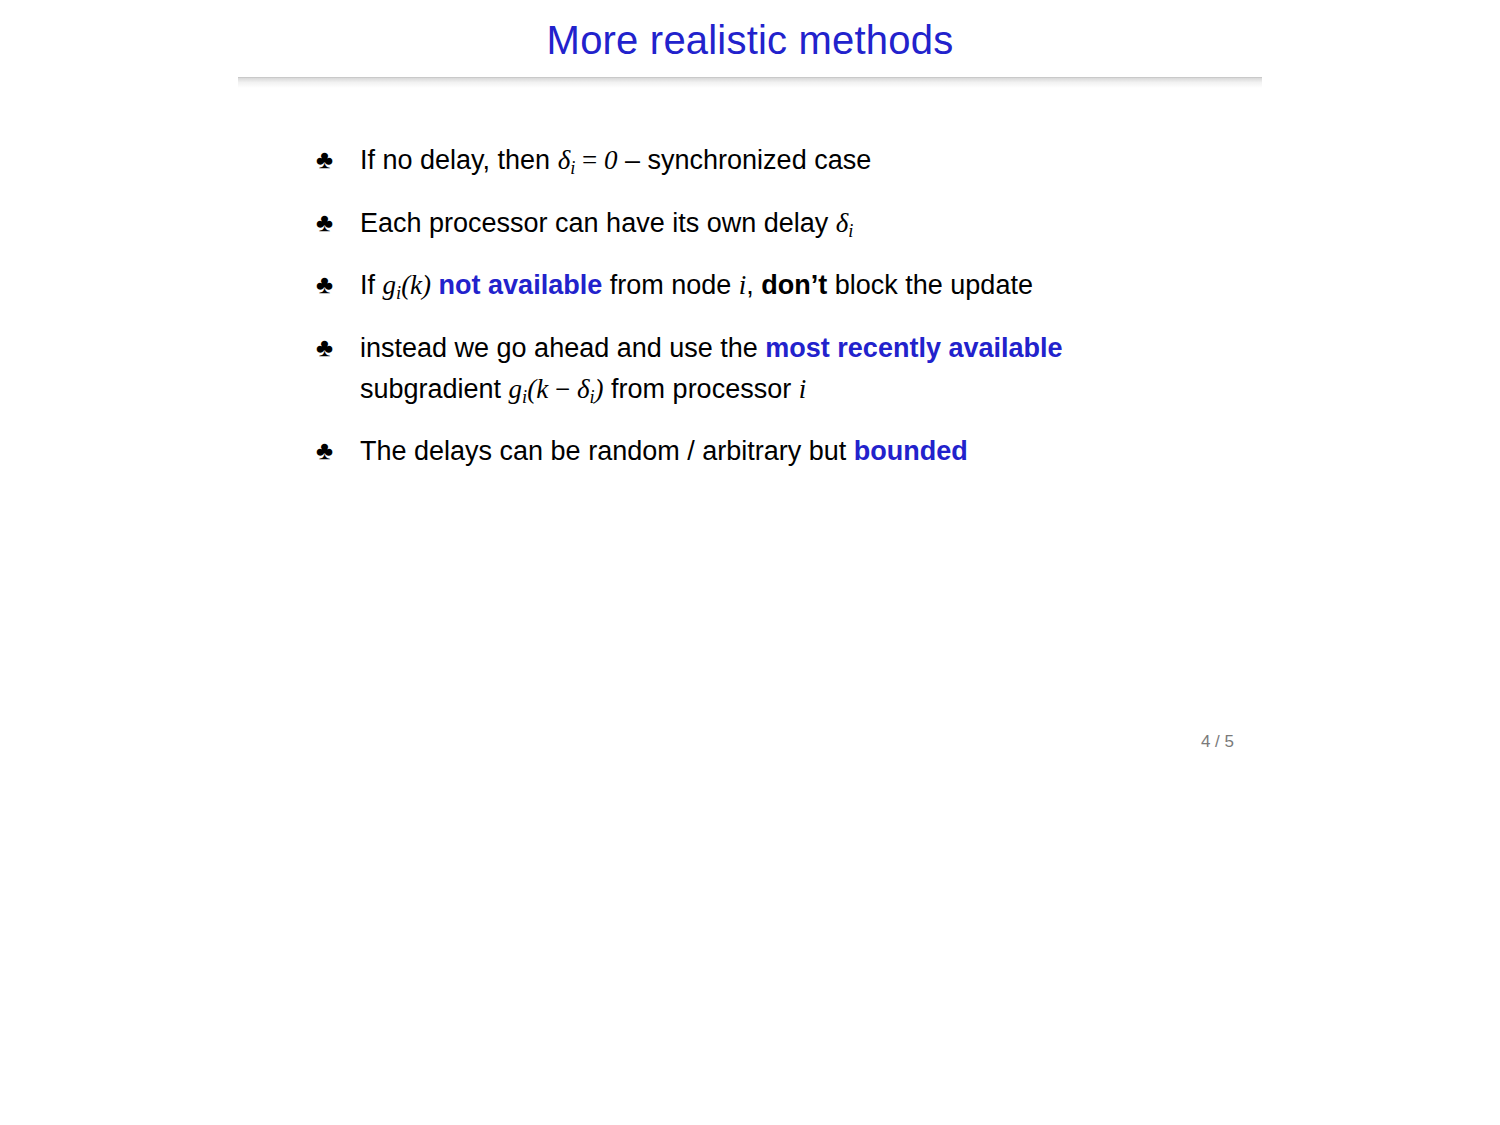More realistic methods
If no delay, then δi = 0 – synchronized case
Each processor can have its own delay δi
If gi(k) not available from node i, don’t block the update
instead we go ahead and use the most recently available subgradient gi(k − δi) from processor i
The delays can be random / arbitrary but bounded
4 / 5